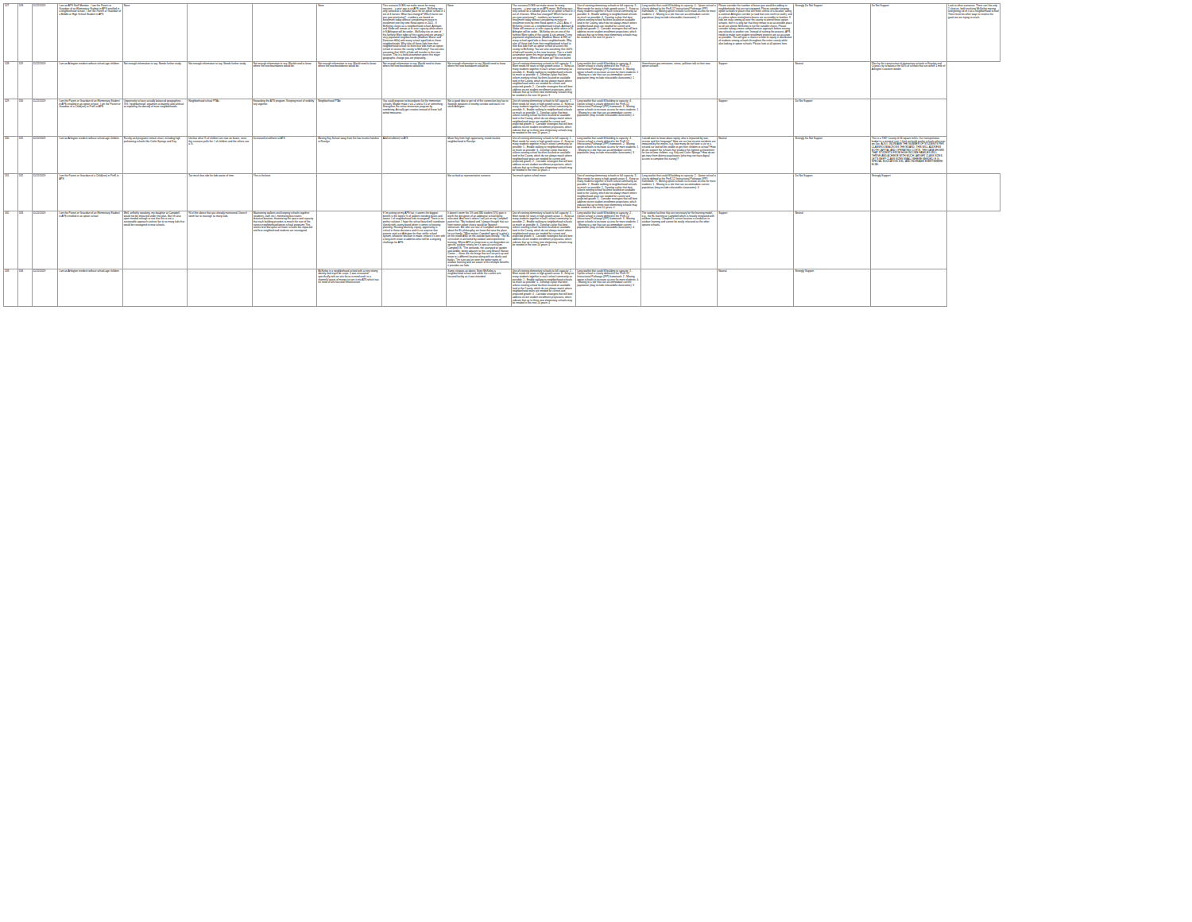| 527 | 528 | 11/22/2019 | I am an APS Staff Member , I am the Parent or Guardian of an Elementary Student in APS enrolled in a neighborhood school , I am the Parent or Guardian of a Middle or High School Student in APS | None | | | None | This scenario DOES not make sense for many reasons: - a year ago in an APS report, McKinley was only ranked as a suitable place for an option school in 1 out of 4 factors. What has changed? Which factor are you now prioritizing? - numbers are based on enrollment today without considering increase in enrollment even by time Reed opens in 2021 - If McKinley closes as a neighborhood school, Ashlawn and Glebe will remain at or over capacity while others in N Arlington will be under - McKinley sits on one of the farthest West sides of the county and sits among 2 very populated neighborhoods (Madison Manor and Dominion Hills) with many school aged kids in these neighborhoods. Why take all these kids from their neighborhood school so there bus kids from an option school sit across the county to McKinley? You are also assuming that 100% of kids will transfer to this new location. This is a bold assumption given this major geographic change you are proposing. - | None | This scenario DOES not make sense for many reasons: - a year ago in an APS report, McKinley was only ranked as a suitable place for an option school in 1 out of 4 factors. What has changed? Which factor are you now prioritizing? - numbers are based on enrollment today without considering increase in enrollment even by time Reed opens in 2021. Also, if McKinley closes as a neighborhood school, Ashlawn & Glebe will remain at or over capacity while others in N Arlington will be under - McKinley sits on one of the farthest West sides of the county & sits among 2 very populated neighborhoods (Madison Manor & DH) w/ many school aged kids in these neighborhoods. Why take all these kids from their neighborhood school to then bus kids from an option school all across the county to McKinley. You are also assuming that 100% of kids will transfer to this new location. This is a bold assumption given this major geographic change you are proposing - Where will buses go? Not out suited | Use of existing elementary schools to full capacity: 3 , Meet needs for seats in high-growth areas: 5 , Keep as many students together in each school community as possible: 6 , Enable walking to neighborhood schools as much as possible: 4 , Develop a plan that best utilizes existing school facilities located on available land in the County, which do not always match where neighborhood seats are needed for current and projected growth: 3 , Consider strategies that will best address recent student enrollment projections, which indicate that up to three new elementary schools may be needed in the next 10 years: 1 | Long waitlist that could fill building to capacity: 4 , Option school is clearly defined in the PreK-12 Instructional Pathways (IPP) framework: 3 , Moving option schools to increase access for more students: 2 , Moving to a site that can accommodate current population (may include relocatable classrooms): 2 | Please consider the number of buses you would be adding to neighborhoods that are not equipped. Please consider keeping option schools in places that are more central of a location, along a common Arlington corridor (a road that runs north to south), and in a place where metro/metro buses are accessible to families. If kids are truly coming all over the county to attend these option schools, then it is only fair that they remain in an accessible place so all can attend. McKinley is not the suitable choice. Please consider taking a more comprehensive approach before moving any schools to another site. Instead of rushing the process, APS needs to make sure student enrollment projects are as accurate as possible. This will give a chance to look at equity in distribution of students among schools throughout the entire county while also looking at option schools. Please look at all options here. | Strongly Do Not Support | Do Not Support | Look at other scenarios. There can't be only 2 choices- both involving McKinley moving and getting rid of it as a neighborhood school There must be other ways to resolve the goals we are trying to reach. |
| 528 | 529 | 11/22/2019 | I am an Arlington resident without school-age children | Not enough information to say. Needs further study. | Not enough information to say. Needs further study. | Not enough information to say. Would need to know where the new boundaries would be. | Not enough information to say. Would need to know where the new boundaries would be. | Not enough information to say. Would need to know where the new boundaries would be. | Not enough information to say. Would need to know where the new boundaries would be. | Use of existing elementary schools to full capacity: 3 , Meet needs for seats in high-growth areas: 5 , Keep as many students together in each school community as possible: 6 , Enable walking to neighborhood schools as much as possible: 4 , Develop a plan that best utilizes existing school facilities located on available land in the County, which do not always match where neighborhood seats are needed for current and projected growth: 2 , Consider strategies that will best address recent student enrollment projections, which indicate that up to three new elementary schools may be needed in the next 10 years: 3 | Long waitlist that could fill building to capacity: 4 , Option school is clearly defined in the PreK-12 Instructional Pathways (IPP) framework: 3 , Moving option schools to increase access for more students: 2 , Moving to a site that can accommodate current population (may include relocatable classrooms): 1 | Greenhouse gas emissions, stress, pollution talk to their new option schools. | Support | Neutral | Plan for the construction of elementary schools in Rosslyn and Crystal city to balance the 60% of schools that are within 1 mile of Arlington's western border. |
| 529 | 530 | 11/22/2019 | I am the Parent or Guardian of an Elementary Student in APS enrolled in an option school , I am the Parent or Guardian of a Child(ren) in PreK in APS | Opportunity to have actually balanced geographies. The "neighborhood" argument is baloney and artificial as exploring the density of most neighborhoods. | Neighborhood school PTAs | Expanding the ATS program. Keeping most of visibility key together. | Neighborhood PTAs | You could propose no boundaries for the immersion schools. Maybe make it a k-2 and a 3-5 or something. Strengthen the entire immersion program by combining. Actually get creative instead of these half witted measures. | Not a good idea to get rid of the connection key has to Spanish speakers in nearby corridor and stack it in south Arlington. | Use of existing elementary schools to full capacity: 1 , Meet needs for seats in high-growth areas: 4 , Keep as many students together in each school community as possible: 6 , Enable walking to neighborhood schools as much as possible: 5 , Develop a plan that best utilizes existing school facilities located on available land in the County, which do not always match where neighborhood seats are needed for current and projected growth: 3 , Consider strategies that will best address recent student enrollment projections, which indicate that up to three new elementary schools may be needed in the next 10 years: 2 | Long waitlist that could fill building to capacity: 4 , Option school is clearly defined in the PreK-12 Instructional Pathways (IPP) framework: 3 , Moving option schools to increase access for more students: 1 , Moving to a site that can accommodate current population (may include relocatable classrooms): 2 | | Support | Do Not Support | |
| 530 | 531 | 11/22/2019 | I am an Arlington resident without school-age children | Faculty and programs remain intact, including high performing schools like Carlin Springs and Key. | Unclear what % of children are now on buses, since this scenario pulls the # of children and the others use a %. | Increased enrollment at ATS | Moving Key School away from the low income families in Rosslyn | Add enrollment to ATS | Move Key from high opportunity, mixed income neighborhood in Rosslyn | Use of existing elementary schools to full capacity: 1 , Meet needs for seats in high-growth areas: 4 , Keep as many students together in each school community as possible: 5 , Enable walking to neighborhood schools as much as possible: 6 , Develop a plan that best utilizes existing school facilities located on available land in the County, which do not always match where neighborhood seats are needed for current and projected growth: 2 , Consider strategies that will best address recent student enrollment projections, which indicate that up to three new elementary schools may be needed in the next 10 years: 2 | Long waitlist that could fill building to capacity: 4 , Option school is clearly defined in the PreK-12 Instructional Pathways (IPP) framework: 2 , Moving option schools to increase access for more students: 1 , Moving to a site that can accommodate current population (may include relocatable classrooms): 3 | I would want to know about equity, who is impacted by size, income and first language? How are our low income residents are impacted by the moves, e.g. how many do not have a car or a second car and will be unable to get their children to school? How do we support the schools that produce the highest achievement for low income children, e.g. Key and Carlin Springs? How do we get input from diverse populations (who may not have digital access to complete this survey)? | Neutral | Strongly Do Not Support | This is a TINY County of 26 square miles. Our transportation budget is a minimal cost. I think we build quality schools wherever we can. ALSO, INCREASE THE NUMBER OF STUDENTS PER CLASSROOM ACROSS THE BOARD. THIS WILL ADDRESS BOTH CAPITAL AND OPERATING COSTS. THE DATA SHOWS THAT STUDENTS FROM HIGH INCOME FAMILIES WILL THRIVE AND ACHIEVE WITH MUCH LARGER CLASS SIZES. LET'S KEEP CLASS SIZES SMALL WHERE NEEDED, E.G. SPECIAL EDUCATION, ESL, AND INCREASE EVERYWHERE ELSE. |
| 531 | 532 | 11/22/2019 | I am the Parent or Guardian of a Child(ren) in PreK in APS | | Too much bus ride for kids waste of time | This is the best | | | Not as bad as representative scenario | Too much option school move | Use of existing elementary schools to full capacity: 3 , Meet needs for seats in high-growth areas: 6 , Keep as many students together in each school community as possible: 2 , Enable walking to neighborhood schools as much as possible: 1 , Develop a plan that best utilizes existing school facilities located on available land in the County, which do not always match where neighborhood seats are needed for current and projected growth: 5 , Consider strategies that will best address recent student enrollment projections, which indicate that up to three new elementary schools may be needed in the next 10 years: 4 | Long waitlist that could fill building to capacity: 2 , Option school is clearly defined in the PreK-12 Instructional Pathways (IPP) framework: 3 , Moving option schools to increase access for more students: 1 , Moving to a site that can accommodate current population (may include relocatable classrooms): 4 | | Do Not Support | Strongly Support | |
| 532 | 533 | 11/22/2019 | I am the Parent or Guardian of an Elementary Student in APS enrolled in an option school | Well, selfishly speaking, my daughter at Campbell would not be impacted under this plan. But I'm also open minded enough to see that this is not a sustainable approach and not fair to so many kids that would be reassigned to new schools. | 90 of the above that you already mentioned. Doesn't seem fair to reassign so many kids. | Maintaining walkers and keeping schools together (students, staff, etc), minimizing bus routes distance/duration, maximizing the space and capacity that each building provides to match the size of the various neighborhood/option school programs This seems less disruptive as fewer schools are impacted and less neighborhood students are reassigned. | | If I'm putting on my APS hat, it seems the biggest benefit is the lowest % of walkers needing buses and lowest # of neighborhood kids reassigned. There is no perfect solution. I hope the school board will coordinate closely with county board when it comes to housing planning. Housing diversity, equity, opportunity is critical in these decisions and it's no surprise that parents seek out Arlington for their stellar school system, whatever decision is made, ensure it's one with a long-term vision to address what will be a ongoing challenge for APS. | It doesn't seem the 5% and 380 student (5%) gain is worth the disruption of an additional school being relocated. And here's where I will put on my Campbell parent hat. "My husband and I always thought that our front runner option choice would be Spanish immersion. But after our tour of Campbell and learning about the EL philosophy, we knew that was the place for our family. *What makes Campbell special is what's on the inside AND on the outside quite literally. *The EL curriculum is anchored by outdoor and experiential learning. Where ATS or immersion is not dependent on specific outdoor criteria for it's special curriculum, Campbell IS. *The wetlands, the courtyard w/ garden and wildlife, being adjacent to the Long Branch Nature Center ... these are not things that we can pick up and move to a different location along with our desks and books. *I'm sure you've seen the twitter posts of outdoor learning and are aware of the multiple benefits it provides our kids. | Use of existing elementary schools to full capacity: 5 , Meet needs for seats in high-growth areas: 1 , Keep as many students together in each school community as possible: 2 , Enable walking to neighborhood schools as much as possible: 6 , Develop a plan that best utilizes existing school facilities located on available land in the County, which do not always match where neighborhood seats are needed for current and projected growth: 4 , Consider strategies that will best address recent student enrollment projections, which indicate that up to three new elementary schools may be needed in the next 10 years: 4 | Long waitlist that could fill building to capacity: 2 , Option school is clearly defined in the PreK-12 Instructional Pathways (IPP) framework: 3 , Moving option schools to increase access for more students: 1 , Moving to a site that can accommodate current population (may include relocatable classrooms): 4 | The outdoor facilities that are necessary for the learning model, e.g., the EL learning at Campbell which is heavily integrated with outdoor learning. Campbell's current location is conducive to outdoor learning and cannot be easily relocated as the other options schools. | Support | Neutral | |
| 533 | 534 | 11/22/2019 | I am an Arlington resident without school-age children | | | | McKinley is a neighborhood school with a very strong identity and esprit de corps. It was renovated specifically with an arts focus in mind and it is a shameful waste of money to turn it into ATS which has no need of arts focused infrastructure. | | Same critiques as above. Keep McKinley a neighborhood school and utilize the current arts focused facility as it was intended. | Use of existing elementary schools to full capacity: 2 , Meet needs for seats in high-growth areas: 6 , Keep as many students together in each school community as possible: 1 , Enable walking to neighborhood schools as much as possible: 5 , Develop a plan that best utilizes existing school facilities located on available land in the County, which do not always match where neighborhood seats are needed for current and projected growth: 4 , Consider strategies that will best address recent student enrollment projections, which indicate that up to three new elementary schools may be needed in the next 10 years: 4 | Long waitlist that could fill building to capacity: 1 , Option school is clearly defined in the PreK-12 Instructional Pathways (IPP) framework: 2 , Moving option schools to increase access for more students: 4 , Moving to a site that can accommodate current population (may include relocatable classrooms): 3 | | Neutral | Strongly Support | |